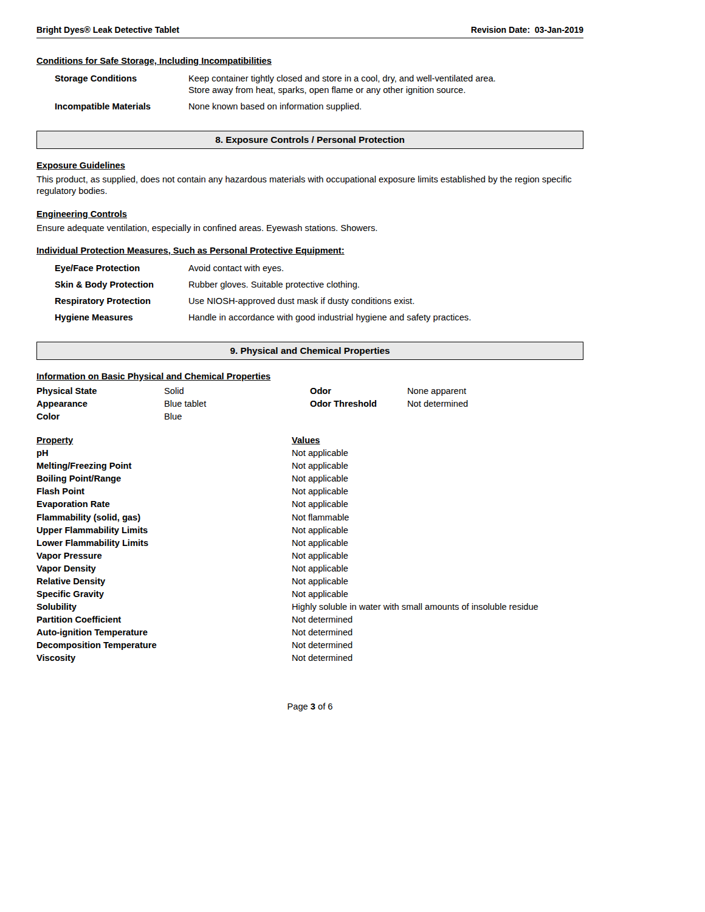Bright Dyes® Leak Detective Tablet Revision Date: 03-Jan-2019
Conditions for Safe Storage, Including Incompatibilities
| Storage Conditions | Keep container tightly closed and store in a cool, dry, and well-ventilated area. Store away from heat, sparks, open flame or any other ignition source. |
| Incompatible Materials | None known based on information supplied. |
8. Exposure Controls / Personal Protection
Exposure Guidelines
This product, as supplied, does not contain any hazardous materials with occupational exposure limits established by the region specific regulatory bodies.
Engineering Controls
Ensure adequate ventilation, especially in confined areas. Eyewash stations. Showers.
Individual Protection Measures, Such as Personal Protective Equipment:
| Eye/Face Protection | Avoid contact with eyes. |
| Skin & Body Protection | Rubber gloves. Suitable protective clothing. |
| Respiratory Protection | Use NIOSH-approved dust mask if dusty conditions exist. |
| Hygiene Measures | Handle in accordance with good industrial hygiene and safety practices. |
9. Physical and Chemical Properties
Information on Basic Physical and Chemical Properties
| Physical State | Solid | Odor | None apparent |
| Appearance | Blue tablet | Odor Threshold | Not determined |
| Color | Blue | | |
| Property | Values |
| pH | Not applicable |
| Melting/Freezing Point | Not applicable |
| Boiling Point/Range | Not applicable |
| Flash Point | Not applicable |
| Evaporation Rate | Not applicable |
| Flammability (solid, gas) | Not flammable |
| Upper Flammability Limits | Not applicable |
| Lower Flammability Limits | Not applicable |
| Vapor Pressure | Not applicable |
| Vapor Density | Not applicable |
| Relative Density | Not applicable |
| Specific Gravity | Not applicable |
| Solubility | Highly soluble in water with small amounts of insoluble residue |
| Partition Coefficient | Not determined |
| Auto-ignition Temperature | Not determined |
| Decomposition Temperature | Not determined |
| Viscosity | Not determined |
Page 3 of 6